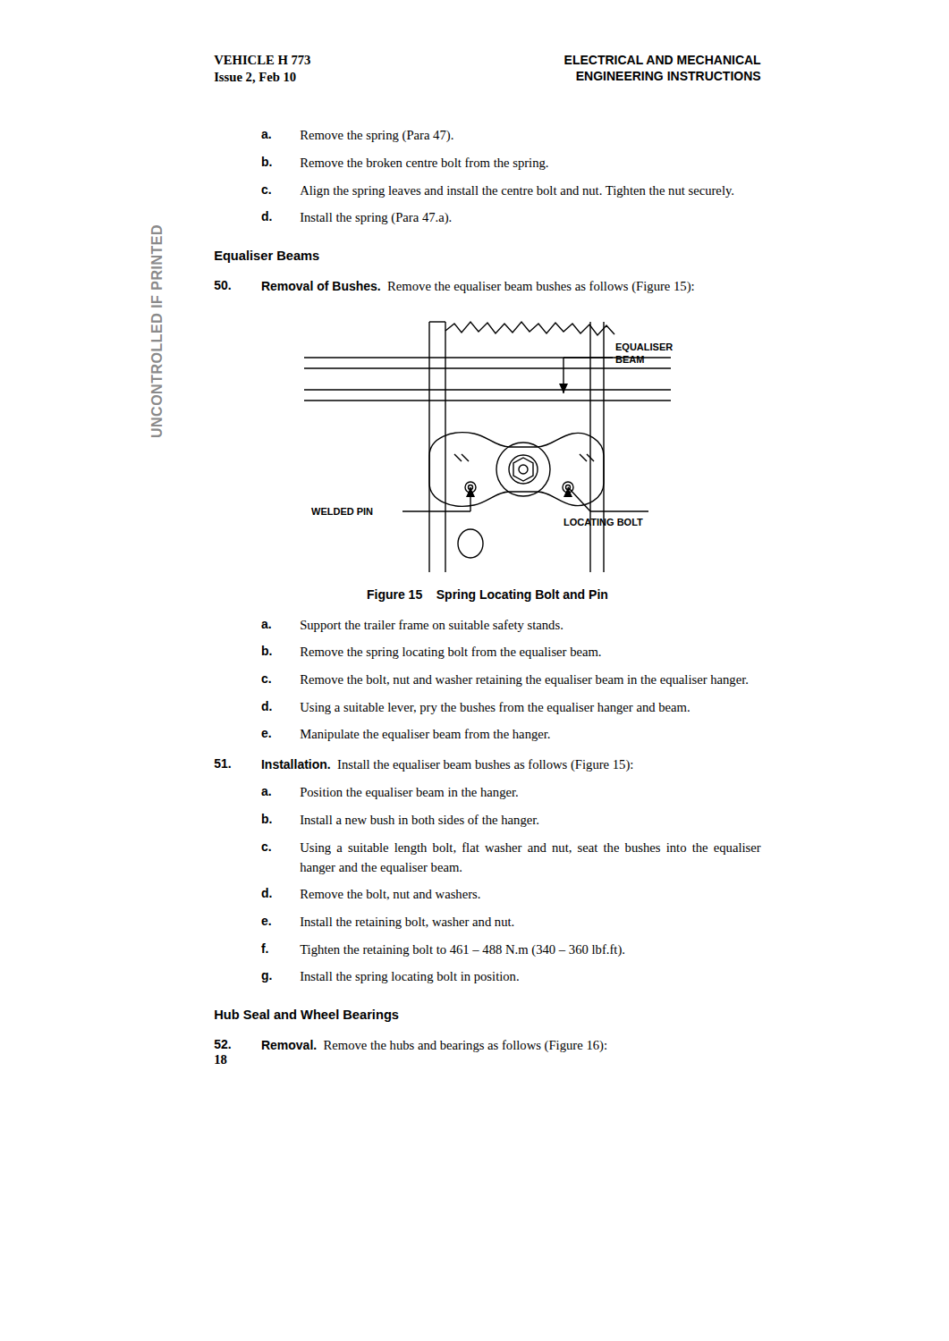UNCONTROLLED IF PRINTED
VEHICLE H 773
Issue 2, Feb 10
ELECTRICAL AND MECHANICAL
ENGINEERING INSTRUCTIONS
a. Remove the spring (Para 47).
b. Remove the broken centre bolt from the spring.
c. Align the spring leaves and install the centre bolt and nut. Tighten the nut securely.
d. Install the spring (Para 47.a).
Equaliser Beams
50.
Removal of Bushes. Remove the equaliser beam bushes as follows (Figure 15):
EQUALISER BEAM WELDED PIN LOCATING BOLT
Figure 15 Spring Locating Bolt and Pin
a. Support the trailer frame on suitable safety stands.
b. Remove the spring locating bolt from the equaliser beam.
c. Remove the bolt, nut and washer retaining the equaliser beam in the equaliser hanger.
d. Using a suitable lever, pry the bushes from the equaliser hanger and beam.
e. Manipulate the equaliser beam from the hanger.
51.
Installation. Install the equaliser beam bushes as follows (Figure 15):
a. Position the equaliser beam in the hanger.
b. Install a new bush in both sides of the hanger.
c. Using a suitable length bolt, flat washer and nut, seat the bushes into the equaliser hanger and the equaliser beam.
d. Remove the bolt, nut and washers.
e. Install the retaining bolt, washer and nut.
f. Tighten the retaining bolt to 461 – 488 N.m (340 – 360 lbf.ft).
g. Install the spring locating bolt in position.
Hub Seal and Wheel Bearings
52.
Removal. Remove the hubs and bearings as follows (Figure 16):
18